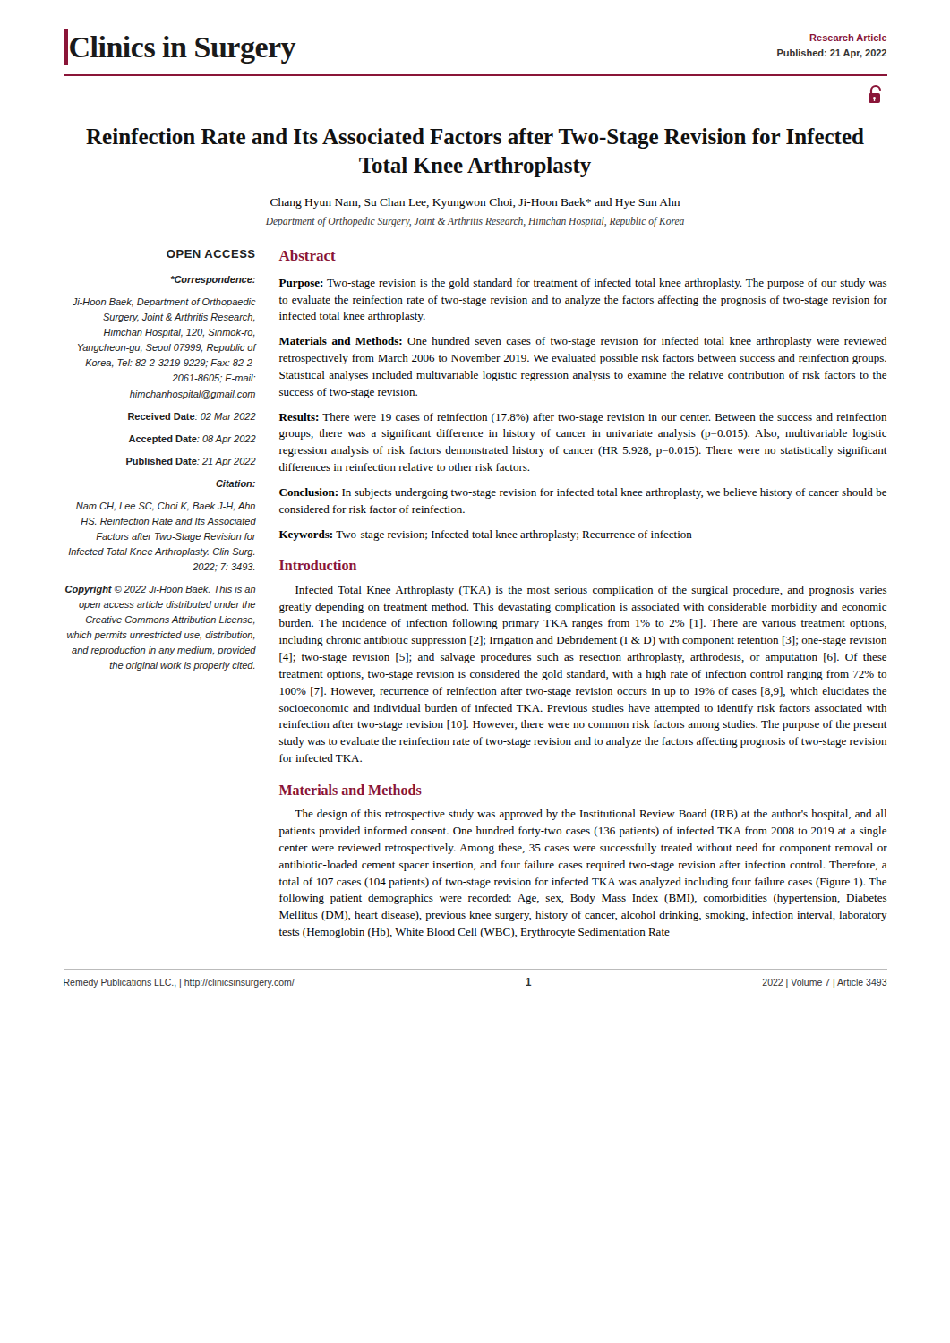Clinics in Surgery
Research Article
Published: 21 Apr, 2022
Reinfection Rate and Its Associated Factors after Two-Stage Revision for Infected Total Knee Arthroplasty
Chang Hyun Nam, Su Chan Lee, Kyungwon Choi, Ji-Hoon Baek* and Hye Sun Ahn
Department of Orthopedic Surgery, Joint & Arthritis Research, Himchan Hospital, Republic of Korea
OPEN ACCESS
*Correspondence:
Ji-Hoon Baek, Department of Orthopaedic Surgery, Joint & Arthritis Research, Himchan Hospital, 120, Sinmok-ro, Yangcheon-gu, Seoul 07999, Republic of Korea, Tel: 82-2-3219-9229; Fax: 82-2-2061-8605; E-mail: himchanhospital@gmail.com
Received Date: 02 Mar 2022
Accepted Date: 08 Apr 2022
Published Date: 21 Apr 2022
Citation:
Nam CH, Lee SC, Choi K, Baek J-H, Ahn HS. Reinfection Rate and Its Associated Factors after Two-Stage Revision for Infected Total Knee Arthroplasty. Clin Surg. 2022; 7: 3493.
Copyright © 2022 Ji-Hoon Baek. This is an open access article distributed under the Creative Commons Attribution License, which permits unrestricted use, distribution, and reproduction in any medium, provided the original work is properly cited.
Abstract
Purpose: Two-stage revision is the gold standard for treatment of infected total knee arthroplasty. The purpose of our study was to evaluate the reinfection rate of two-stage revision and to analyze the factors affecting the prognosis of two-stage revision for infected total knee arthroplasty.
Materials and Methods: One hundred seven cases of two-stage revision for infected total knee arthroplasty were reviewed retrospectively from March 2006 to November 2019. We evaluated possible risk factors between success and reinfection groups. Statistical analyses included multivariable logistic regression analysis to examine the relative contribution of risk factors to the success of two-stage revision.
Results: There were 19 cases of reinfection (17.8%) after two-stage revision in our center. Between the success and reinfection groups, there was a significant difference in history of cancer in univariate analysis (p=0.015). Also, multivariable logistic regression analysis of risk factors demonstrated history of cancer (HR 5.928, p=0.015). There were no statistically significant differences in reinfection relative to other risk factors.
Conclusion: In subjects undergoing two-stage revision for infected total knee arthroplasty, we believe history of cancer should be considered for risk factor of reinfection.
Keywords: Two-stage revision; Infected total knee arthroplasty; Recurrence of infection
Introduction
Infected Total Knee Arthroplasty (TKA) is the most serious complication of the surgical procedure, and prognosis varies greatly depending on treatment method. This devastating complication is associated with considerable morbidity and economic burden. The incidence of infection following primary TKA ranges from 1% to 2% [1]. There are various treatment options, including chronic antibiotic suppression [2]; Irrigation and Debridement (I & D) with component retention [3]; one-stage revision [4]; two-stage revision [5]; and salvage procedures such as resection arthroplasty, arthrodesis, or amputation [6]. Of these treatment options, two-stage revision is considered the gold standard, with a high rate of infection control ranging from 72% to 100% [7]. However, recurrence of reinfection after two-stage revision occurs in up to 19% of cases [8,9], which elucidates the socioeconomic and individual burden of infected TKA. Previous studies have attempted to identify risk factors associated with reinfection after two-stage revision [10]. However, there were no common risk factors among studies. The purpose of the present study was to evaluate the reinfection rate of two-stage revision and to analyze the factors affecting prognosis of two-stage revision for infected TKA.
Materials and Methods
The design of this retrospective study was approved by the Institutional Review Board (IRB) at the author's hospital, and all patients provided informed consent. One hundred forty-two cases (136 patients) of infected TKA from 2008 to 2019 at a single center were reviewed retrospectively. Among these, 35 cases were successfully treated without need for component removal or antibiotic-loaded cement spacer insertion, and four failure cases required two-stage revision after infection control. Therefore, a total of 107 cases (104 patients) of two-stage revision for infected TKA was analyzed including four failure cases (Figure 1). The following patient demographics were recorded: Age, sex, Body Mass Index (BMI), comorbidities (hypertension, Diabetes Mellitus (DM), heart disease), previous knee surgery, history of cancer, alcohol drinking, smoking, infection interval, laboratory tests (Hemoglobin (Hb), White Blood Cell (WBC), Erythrocyte Sedimentation Rate
Remedy Publications LLC., | http://clinicsinsurgery.com/
1
2022 | Volume 7 | Article 3493